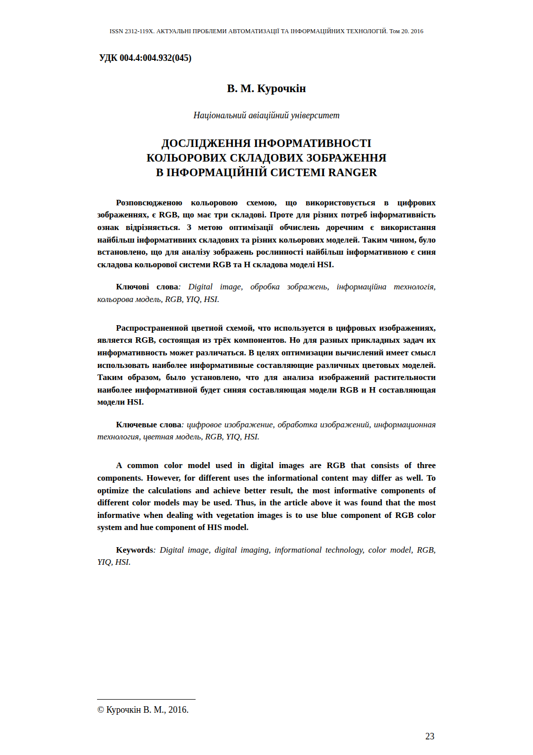ISSN 2312-119X. АКТУАЛЬНІ ПРОБЛЕМИ АВТОМАТИЗАЦІЇ ТА ІНФОРМАЦІЙНИХ ТЕХНОЛОГІЙ. Том 20. 2016
УДК 004.4:004.932(045)
В. М. Курочкін
Національний авіаційний університет
ДОСЛІДЖЕННЯ ІНФОРМАТИВНОСТІ
КОЛЬОРОВИХ СКЛАДОВИХ ЗОБРАЖЕННЯ
В ІНФОРМАЦІЙНІЙ СИСТЕМІ RANGER
Розповсюдженою кольоровою схемою, що використовується в цифрових зображеннях, є RGB, що має три складові. Проте для різних потреб інформативність ознак відрізняється. З метою оптимізації обчислень доречним є використання найбільш інформативних складових та різних кольорових моделей. Таким чином, було встановлено, що для аналізу зображень рослинності найбільш інформативною є синя складова кольорової системи RGB та H складова моделі HSI.
Ключові слова: Digital image, обробка зображень, інформаційна технологія, кольорова модель, RGB, YIQ, HSI.
Распространенной цветной схемой, что используется в цифровых изображениях, является RGB, состоящая из трёх компонентов. Но для разных прикладных задач их информативность может различаться. В целях оптимизации вычислений имеет смысл использовать наиболее информативные составляющие различных цветовых моделей. Таким образом, было установлено, что для анализа изображений растительности наиболее информативной будет синяя составляющая модели RGB и H составляющая модели HSI.
Ключевые слова: цифровое изображение, обработка изображений, информационная технология, цветная модель, RGB, YIQ, HSI.
A common color model used in digital images are RGB that consists of three components. However, for different uses the informational content may differ as well. To optimize the calculations and achieve better result, the most informative components of different color models may be used. Thus, in the article above it was found that the most informative when dealing with vegetation images is to use blue component of RGB color system and hue component of HIS model.
Keywords: Digital image, digital imaging, informational technology, color model, RGB, YIQ, HSI.
© Курочкін В. М., 2016.
23